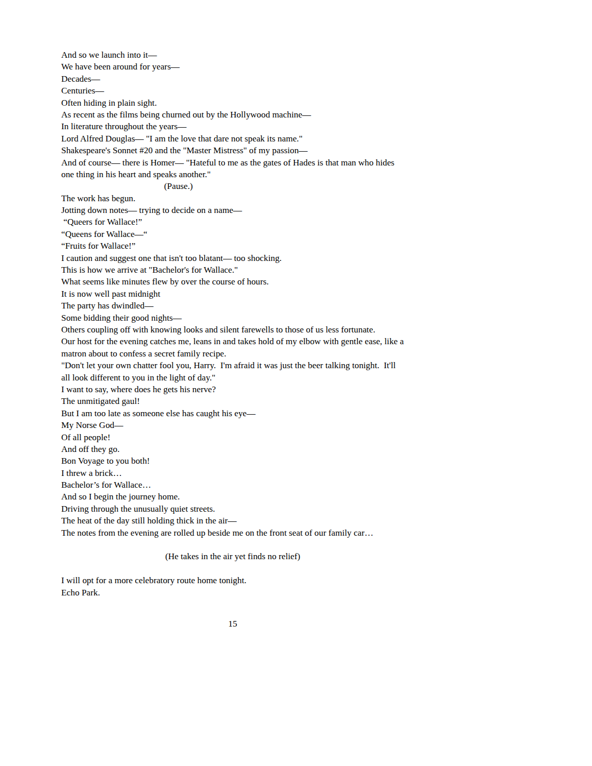And so we launch into it—
We have been around for years—
Decades—
Centuries—
Often hiding in plain sight.
As recent as the films being churned out by the Hollywood machine—
In literature throughout the years—
Lord Alfred Douglas— "I am the love that dare not speak its name."
Shakespeare's Sonnet #20 and the "Master Mistress" of my passion—
And of course— there is Homer— "Hateful to me as the gates of Hades is that man who hides one thing in his heart and speaks another."
(Pause.)
The work has begun.
Jotting down notes— trying to decide on a name—
“Queers for Wallace!”
“Queens for Wallace—“
“Fruits for Wallace!”
I caution and suggest one that isn't too blatant— too shocking.
This is how we arrive at "Bachelor's for Wallace."
What seems like minutes flew by over the course of hours.
It is now well past midnight
The party has dwindled—
Some bidding their good nights—
Others coupling off with knowing looks and silent farewells to those of us less fortunate.
Our host for the evening catches me, leans in and takes hold of my elbow with gentle ease, like a matron about to confess a secret family recipe.
"Don't let your own chatter fool you, Harry. I'm afraid it was just the beer talking tonight. It'll all look different to you in the light of day."
I want to say, where does he gets his nerve?
The unmitigated gaul!
But I am too late as someone else has caught his eye—
My Norse God—
Of all people!
And off they go.
Bon Voyage to you both!
I threw a brick…
Bachelor’s for Wallace…
And so I begin the journey home.
Driving through the unusually quiet streets.
The heat of the day still holding thick in the air—
The notes from the evening are rolled up beside me on the front seat of our family car…
(He takes in the air yet finds no relief)
I will opt for a more celebratory route home tonight.
Echo Park.
15